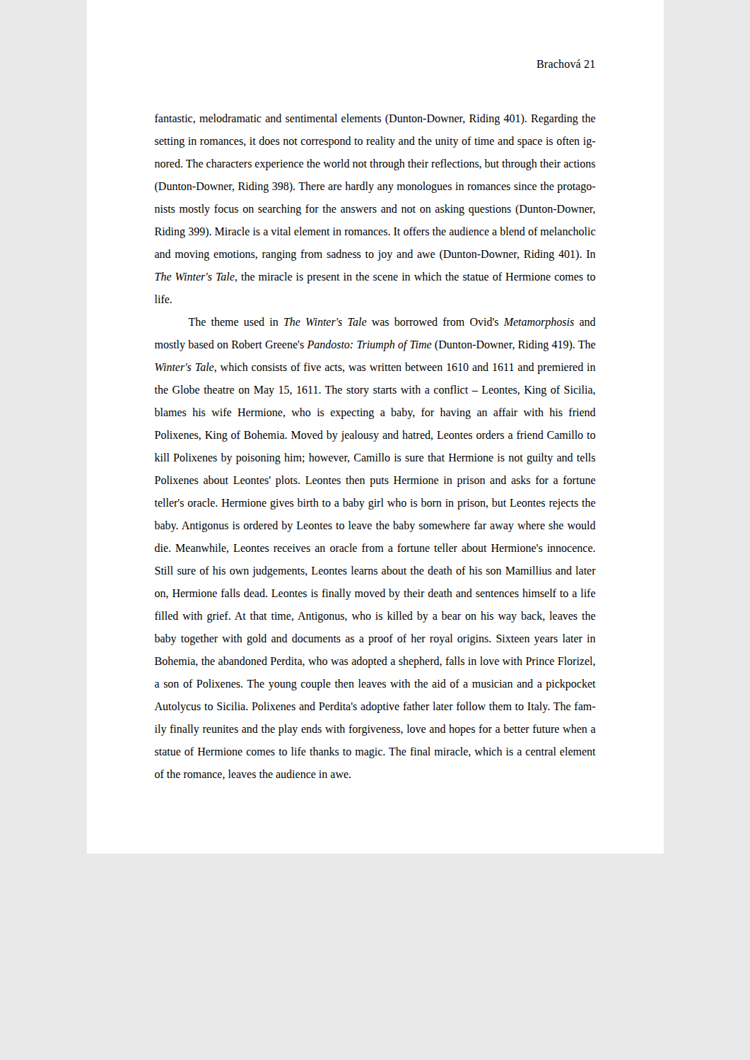Brachová 21
fantastic, melodramatic and sentimental elements (Dunton-Downer, Riding 401). Regarding the setting in romances, it does not correspond to reality and the unity of time and space is often ignored. The characters experience the world not through their reflections, but through their actions (Dunton-Downer, Riding 398). There are hardly any monologues in romances since the protagonists mostly focus on searching for the answers and not on asking questions (Dunton-Downer, Riding 399). Miracle is a vital element in romances. It offers the audience a blend of melancholic and moving emotions, ranging from sadness to joy and awe (Dunton-Downer, Riding 401). In The Winter's Tale, the miracle is present in the scene in which the statue of Hermione comes to life.
The theme used in The Winter's Tale was borrowed from Ovid's Metamorphosis and mostly based on Robert Greene's Pandosto: Triumph of Time (Dunton-Downer, Riding 419). The Winter's Tale, which consists of five acts, was written between 1610 and 1611 and premiered in the Globe theatre on May 15, 1611. The story starts with a conflict – Leontes, King of Sicilia, blames his wife Hermione, who is expecting a baby, for having an affair with his friend Polixenes, King of Bohemia. Moved by jealousy and hatred, Leontes orders a friend Camillo to kill Polixenes by poisoning him; however, Camillo is sure that Hermione is not guilty and tells Polixenes about Leontes' plots. Leontes then puts Hermione in prison and asks for a fortune teller's oracle. Hermione gives birth to a baby girl who is born in prison, but Leontes rejects the baby. Antigonus is ordered by Leontes to leave the baby somewhere far away where she would die. Meanwhile, Leontes receives an oracle from a fortune teller about Hermione's innocence. Still sure of his own judgements, Leontes learns about the death of his son Mamillius and later on, Hermione falls dead. Leontes is finally moved by their death and sentences himself to a life filled with grief. At that time, Antigonus, who is killed by a bear on his way back, leaves the baby together with gold and documents as a proof of her royal origins. Sixteen years later in Bohemia, the abandoned Perdita, who was adopted a shepherd, falls in love with Prince Florizel, a son of Polixenes. The young couple then leaves with the aid of a musician and a pickpocket Autolycus to Sicilia. Polixenes and Perdita's adoptive father later follow them to Italy. The family finally reunites and the play ends with forgiveness, love and hopes for a better future when a statue of Hermione comes to life thanks to magic. The final miracle, which is a central element of the romance, leaves the audience in awe.